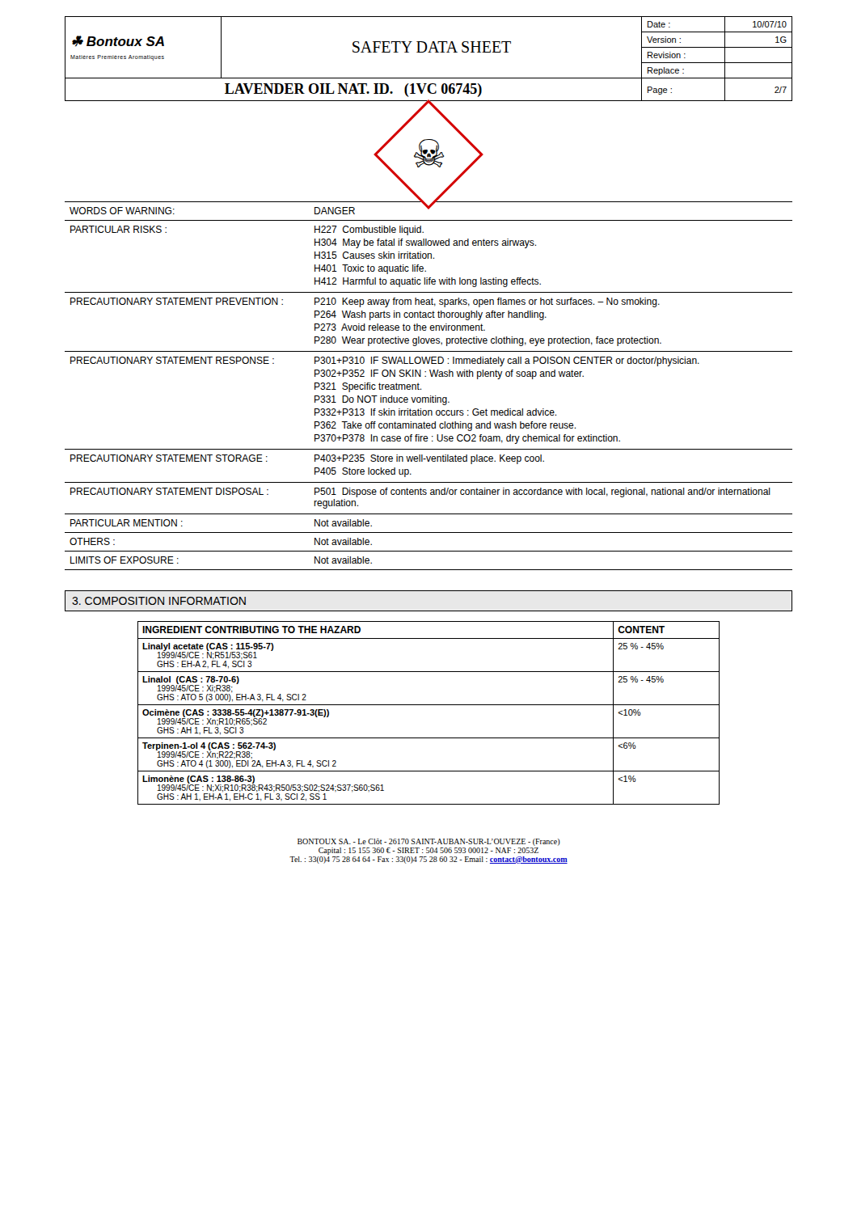| ☘ Bontoux SA Matières Premières Aromatiques | SAFETY DATA SHEET | Date : | 10/07/10 |
| Version : | 1G |
| Revision : | |
| Replace : | |
| LAVENDER OIL NAT. ID. (1VC 06745) | Page : | 2/7 |
☠
| WORDS OF WARNING: | DANGER |
| PARTICULAR RISKS : | H227 Combustible liquid. H304 May be fatal if swallowed and enters airways. H315 Causes skin irritation. H401 Toxic to aquatic life. H412 Harmful to aquatic life with long lasting effects. |
| PRECAUTIONARY STATEMENT PREVENTION : | P210 Keep away from heat, sparks, open flames or hot surfaces. – No smoking. P264 Wash parts in contact thoroughly after handling. P273 Avoid release to the environment. P280 Wear protective gloves, protective clothing, eye protection, face protection. |
| PRECAUTIONARY STATEMENT RESPONSE : | P301+P310 IF SWALLOWED : Immediately call a POISON CENTER or doctor/physician. P302+P352 IF ON SKIN : Wash with plenty of soap and water. P321 Specific treatment. P331 Do NOT induce vomiting. P332+P313 If skin irritation occurs : Get medical advice. P362 Take off contaminated clothing and wash before reuse. P370+P378 In case of fire : Use CO2 foam, dry chemical for extinction. |
| PRECAUTIONARY STATEMENT STORAGE : | P403+P235 Store in well-ventilated place. Keep cool. P405 Store locked up. |
| PRECAUTIONARY STATEMENT DISPOSAL : | P501 Dispose of contents and/or container in accordance with local, regional, national and/or international regulation. |
| PARTICULAR MENTION : | Not available. |
| OTHERS : | Not available. |
| LIMITS OF EXPOSURE : | Not available. |
3. COMPOSITION INFORMATION
| INGREDIENT CONTRIBUTING TO THE HAZARD | CONTENT |
| --- | --- |
| Linalyl acetate (CAS : 115-95-7) 1999/45/CE : N;R51/53;S61 GHS : EH-A 2, FL 4, SCI 3 | 25 % - 45% |
| Linalol (CAS : 78-70-6) 1999/45/CE : Xi;R38; GHS : ATO 5 (3 000), EH-A 3, FL 4, SCI 2 | 25 % - 45% |
| Ocimène (CAS : 3338-55-4(Z)+13877-91-3(E)) 1999/45/CE : Xn;R10;R65;S62 GHS : AH 1, FL 3, SCI 3 | <10% |
| Terpinen-1-ol 4 (CAS : 562-74-3) 1999/45/CE : Xn;R22;R38; GHS : ATO 4 (1 300), EDI 2A, EH-A 3, FL 4, SCI 2 | <6% |
| Limonène (CAS : 138-86-3) 1999/45/CE : N;Xi;R10;R38;R43;R50/53;S02;S24;S37;S60;S61 GHS : AH 1, EH-A 1, EH-C 1, FL 3, SCI 2, SS 1 | <1% |
BONTOUX SA. - Le Clôt - 26170 SAINT-AUBAN-SUR-L’OUVEZE - (France)
Capital : 15 155 360 € - SIRET : 504 506 593 00012 - NAF : 2053Z
Tel. : 33(0)4 75 28 64 64 - Fax : 33(0)4 75 28 60 32 - Email : contact@bontoux.com